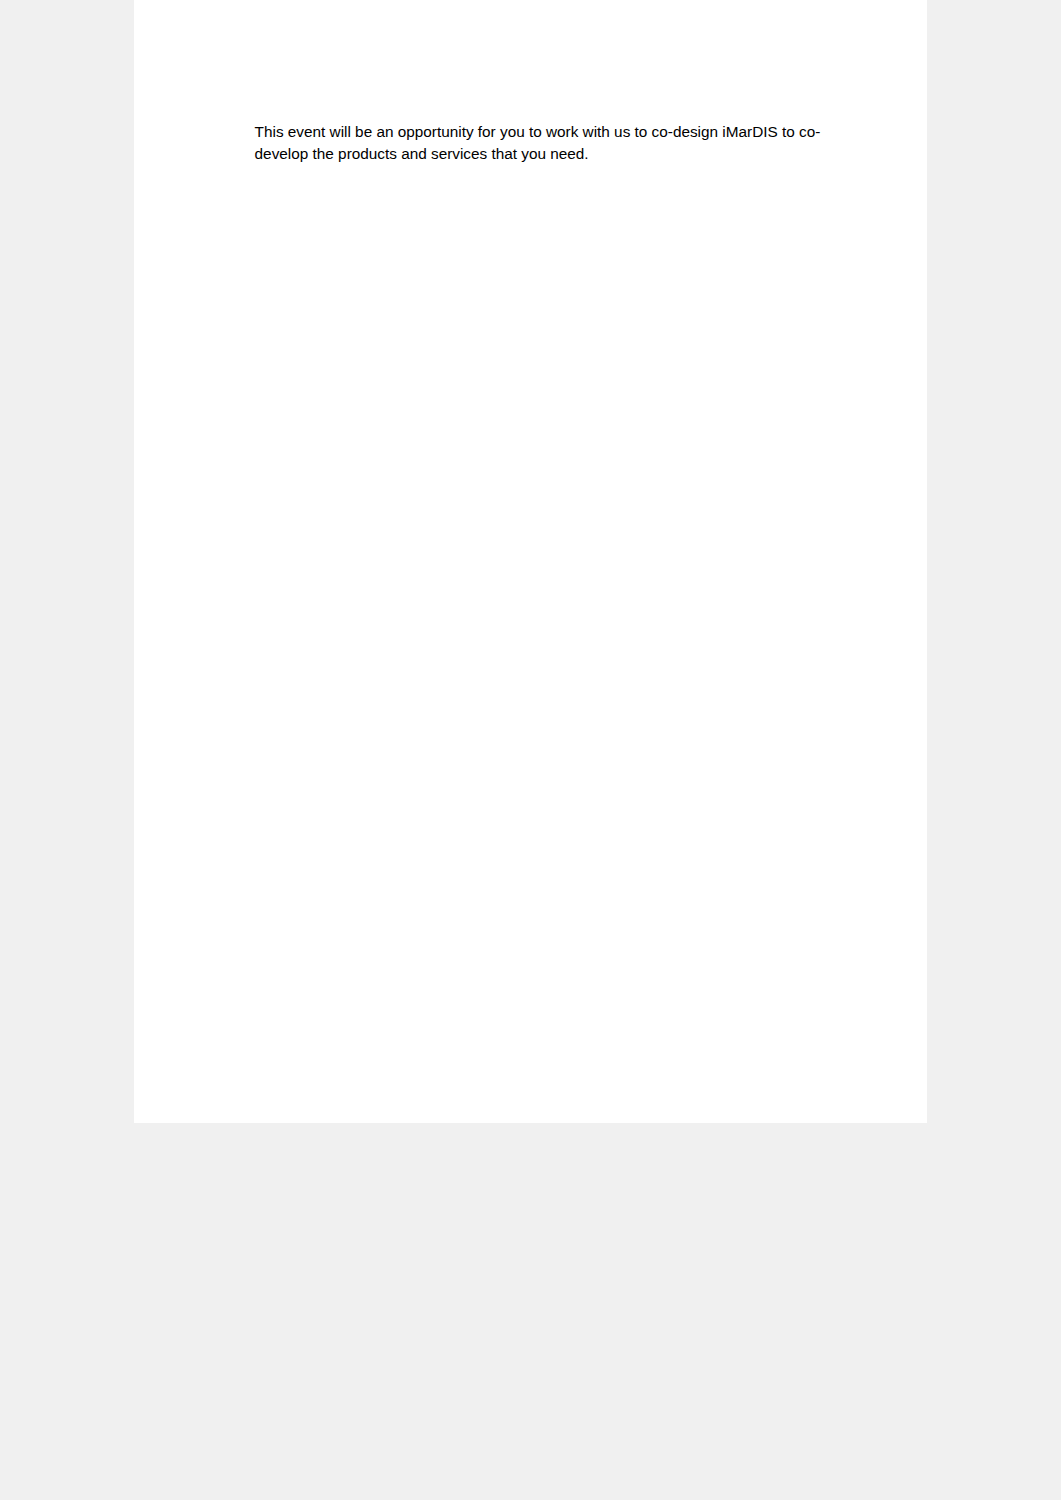This event will be an opportunity for you to work with us to co-design iMarDIS to co-develop the products and services that you need.